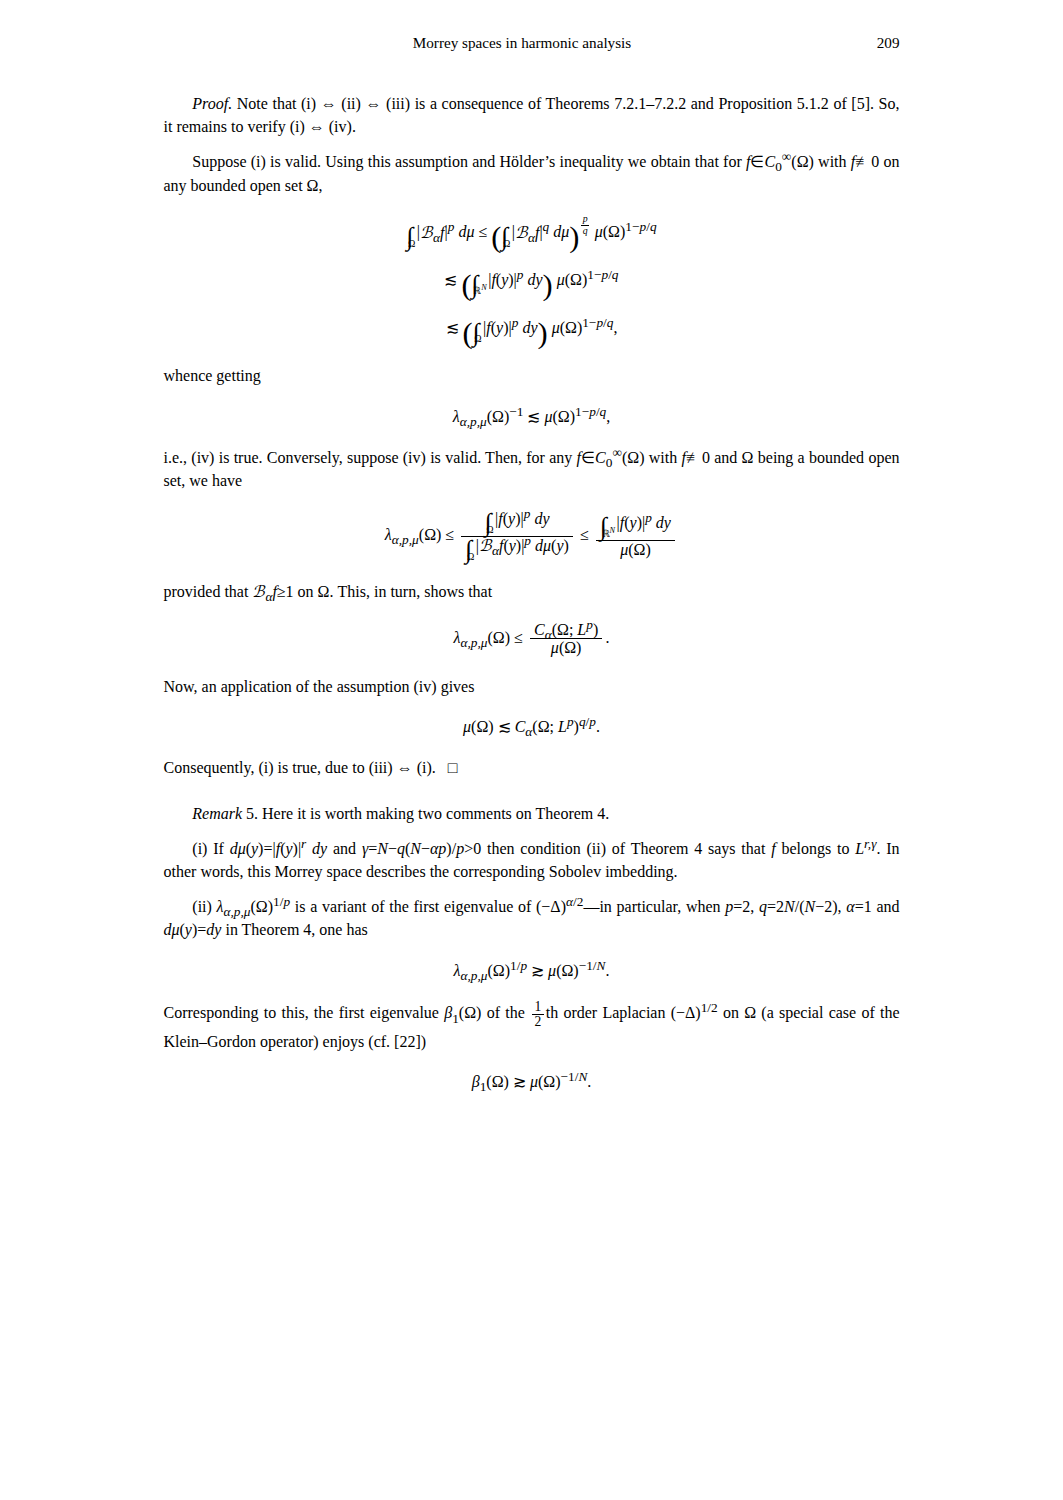Morrey spaces in harmonic analysis 209
Proof. Note that (i) ⇔ (ii) ⇔ (iii) is a consequence of Theorems 7.2.1–7.2.2 and Proposition 5.1.2 of [5]. So, it remains to verify (i) ⇔ (iv).
Suppose (i) is valid. Using this assumption and Hölder’s inequality we obtain that for f∈C0∞(Ω) with f≢0 on any bounded open set Ω,
∫Ω|ℬαf|p dμ ≤ (∫Ω|ℬαf|q dμ) pq μ(Ω)1−p/q
(∫ℝN|f(y)|p dy) μ(Ω)1−p/q
(∫Ω|f(y)|p dy) μ(Ω)1−p/q,
whence getting
λα,p,μ(Ω)−1 μ(Ω)1−p/q,
i.e., (iv) is true. Conversely, suppose (iv) is valid. Then, for any f∈C0∞(Ω) with f≢0 and Ω being a bounded open set, we have
λα,p,μ(Ω) ≤ ∫Ω|f(y)|p dy∫Ω|ℬαf(y)|p dμ(y) ≤ ∫ℝN|f(y)|p dy μ(Ω)
provided that ℬαf≥1 on Ω. This, in turn, shows that
λα,p,μ(Ω) ≤ Cα(Ω; Lp) μ(Ω).
Now, an application of the assumption (iv) gives
μ(Ω) Cα(Ω; Lp)q/p.
Consequently, (i) is true, due to (iii) ⇔ (i). □
Remark 5. Here it is worth making two comments on Theorem 4.
(i) If dμ(y)=|f(y)|r dy and γ=N−q(N−αp)/p>0 then condition (ii) of Theorem 4 says that f belongs to Lr,γ. In other words, this Morrey space describes the corresponding Sobolev imbedding.
(ii) λα,p,μ(Ω)1/p is a variant of the first eigenvalue of (−Δ)α/2—in particular, when p=2, q=2N/(N−2), α=1 and dμ(y)=dy in Theorem 4, one has
λα,p,μ(Ω)1/p μ(Ω)−1/N.
Corresponding to this, the first eigenvalue β1(Ω) of the 12th order Laplacian (−Δ)1/2 on Ω (a special case of the Klein–Gordon operator) enjoys (cf. [22])
β1(Ω) μ(Ω)−1/N.